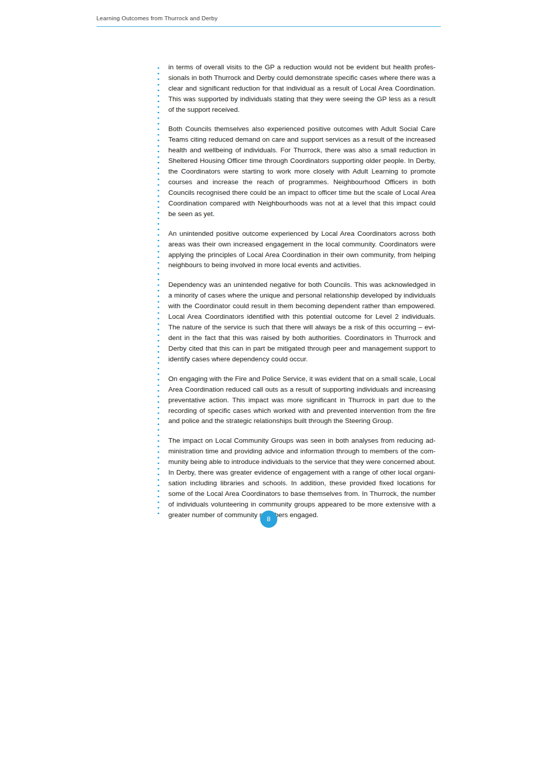Learning Outcomes from Thurrock and Derby
in terms of overall visits to the GP a reduction would not be evident but health professionals in both Thurrock and Derby could demonstrate specific cases where there was a clear and significant reduction for that individual as a result of Local Area Coordination. This was supported by individuals stating that they were seeing the GP less as a result of the support received.
Both Councils themselves also experienced positive outcomes with Adult Social Care Teams citing reduced demand on care and support services as a result of the increased health and wellbeing of individuals. For Thurrock, there was also a small reduction in Sheltered Housing Officer time through Coordinators supporting older people. In Derby, the Coordinators were starting to work more closely with Adult Learning to promote courses and increase the reach of programmes. Neighbourhood Officers in both Councils recognised there could be an impact to officer time but the scale of Local Area Coordination compared with Neighbourhoods was not at a level that this impact could be seen as yet.
An unintended positive outcome experienced by Local Area Coordinators across both areas was their own increased engagement in the local community. Coordinators were applying the principles of Local Area Coordination in their own community, from helping neighbours to being involved in more local events and activities.
Dependency was an unintended negative for both Councils. This was acknowledged in a minority of cases where the unique and personal relationship developed by individuals with the Coordinator could result in them becoming dependent rather than empowered. Local Area Coordinators identified with this potential outcome for Level 2 individuals. The nature of the service is such that there will always be a risk of this occurring – evident in the fact that this was raised by both authorities. Coordinators in Thurrock and Derby cited that this can in part be mitigated through peer and management support to identify cases where dependency could occur.
On engaging with the Fire and Police Service, it was evident that on a small scale, Local Area Coordination reduced call outs as a result of supporting individuals and increasing preventative action. This impact was more significant in Thurrock in part due to the recording of specific cases which worked with and prevented intervention from the fire and police and the strategic relationships built through the Steering Group.
The impact on Local Community Groups was seen in both analyses from reducing administration time and providing advice and information through to members of the community being able to introduce individuals to the service that they were concerned about. In Derby, there was greater evidence of engagement with a range of other local organisation including libraries and schools. In addition, these provided fixed locations for some of the Local Area Coordinators to base themselves from. In Thurrock, the number of individuals volunteering in community groups appeared to be more extensive with a greater number of community members engaged.
8